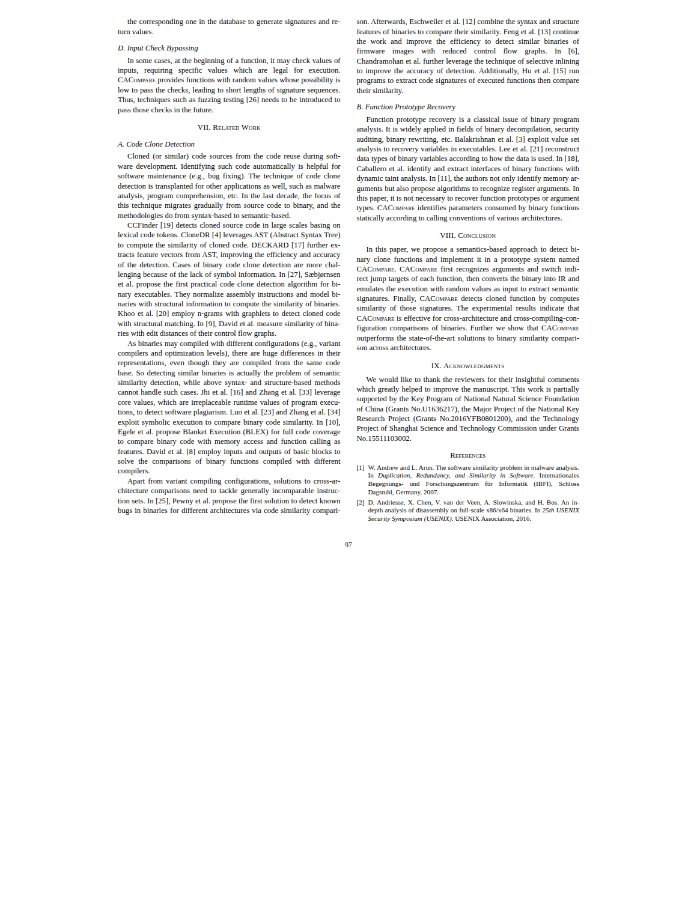the corresponding one in the database to generate signatures and return values.
D. Input Check Bypassing
In some cases, at the beginning of a function, it may check values of inputs, requiring specific values which are legal for execution. CACompare provides functions with random values whose possibility is low to pass the checks, leading to short lengths of signature sequences. Thus, techniques such as fuzzing testing [26] needs to be introduced to pass those checks in the future.
VII. Related Work
A. Code Clone Detection
Cloned (or similar) code sources from the code reuse during software development. Identifying such code automatically is helpful for software maintenance (e.g., bug fixing). The technique of code clone detection is transplanted for other applications as well, such as malware analysis, program comprehension, etc. In the last decade, the focus of this technique migrates gradually from source code to binary, and the methodologies do from syntax-based to semantic-based.
CCFinder [19] detects cloned source code in large scales basing on lexical code tokens. CloneDR [4] leverages AST (Abstract Syntax Tree) to compute the similarity of cloned code. DECKARD [17] further extracts feature vectors from AST, improving the efficiency and accuracy of the detection. Cases of binary code clone detection are more challenging because of the lack of symbol information. In [27], Sæbjørnsen et al. propose the first practical code clone detection algorithm for binary executables. They normalize assembly instructions and model binaries with structural information to compute the similarity of binaries. Khoo et al. [20] employ n-grams with graphlets to detect cloned code with structural matching. In [9], David et al. measure similarity of binaries with edit distances of their control flow graphs.
As binaries may compiled with different configurations (e.g., variant compilers and optimization levels), there are huge differences in their representations, even though they are compiled from the same code base. So detecting similar binaries is actually the problem of semantic similarity detection, while above syntax- and structure-based methods cannot handle such cases. Jhi et al. [16] and Zhang et al. [33] leverage core values, which are irreplaceable runtime values of program executions, to detect software plagiarism. Luo et al. [23] and Zhang et al. [34] exploit symbolic execution to compare binary code similarity. In [10], Egele et al. propose Blanket Execution (BLEX) for full code coverage to compare binary code with memory access and function calling as features. David et al. [8] employ inputs and outputs of basic blocks to solve the comparisons of binary functions compiled with different compilers.
Apart from variant compiling configurations, solutions to cross-architecture comparisons need to tackle generally incomparable instruction sets. In [25], Pewny et al. propose the first solution to detect known bugs in binaries for different architectures via code similarity comparison. Afterwards, Eschweiler et al. [12] combine the syntax and structure features of binaries to compare their similarity. Feng et al. [13] continue the work and improve the efficiency to detect similar binaries of firmware images with reduced control flow graphs. In [6], Chandramohan et al. further leverage the technique of selective inlining to improve the accuracy of detection. Additionally, Hu et al. [15] run programs to extract code signatures of executed functions then compare their similarity.
B. Function Prototype Recovery
Function prototype recovery is a classical issue of binary program analysis. It is widely applied in fields of binary decompilation, security auditing, binary rewriting, etc. Balakrishnan et al. [3] exploit value set analysis to recovery variables in executables. Lee et al. [21] reconstruct data types of binary variables according to how the data is used. In [18], Caballero et al. identify and extract interfaces of binary functions with dynamic taint analysis. In [11], the authors not only identify memory arguments but also propose algorithms to recognize register arguments. In this paper, it is not necessary to recover function prototypes or argument types. CACompare identifies parameters consumed by binary functions statically according to calling conventions of various architectures.
VIII. Conclusion
In this paper, we propose a semantics-based approach to detect binary clone functions and implement it in a prototype system named CACompare. CACompare first recognizes arguments and switch indirect jump targets of each function, then converts the binary into IR and emulates the execution with random values as input to extract semantic signatures. Finally, CACompare detects cloned function by computes similarity of those signatures. The experimental results indicate that CACompare is effective for cross-architecture and cross-compiling-configuration comparisons of binaries. Further we show that CACompare outperforms the state-of-the-art solutions to binary similarity comparison across architectures.
IX. Acknowledgments
We would like to thank the reviewers for their insightful comments which greatly helped to improve the manuscript. This work is partially supported by the Key Program of National Natural Science Foundation of China (Grants No.U1636217), the Major Project of the National Key Research Project (Grants No.2016YFB0801200), and the Technology Project of Shanghai Science and Technology Commission under Grants No.15511103002.
References
[1] W. Andrew and L. Arun. The software similarity problem in malware analysis. In Duplication, Redundancy, and Similarity in Software. Internationales Begegnungs- und Forschungszentrum für Informatik (IBFI), Schloss Dagstuhl, Germany, 2007.
[2] D. Andriesse, X. Chen, V. van der Veen, A. Slowinska, and H. Bos. An in-depth analysis of disassembly on full-scale x86/x64 binaries. In 25th USENIX Security Symposium (USENIX). USENIX Association, 2016.
97